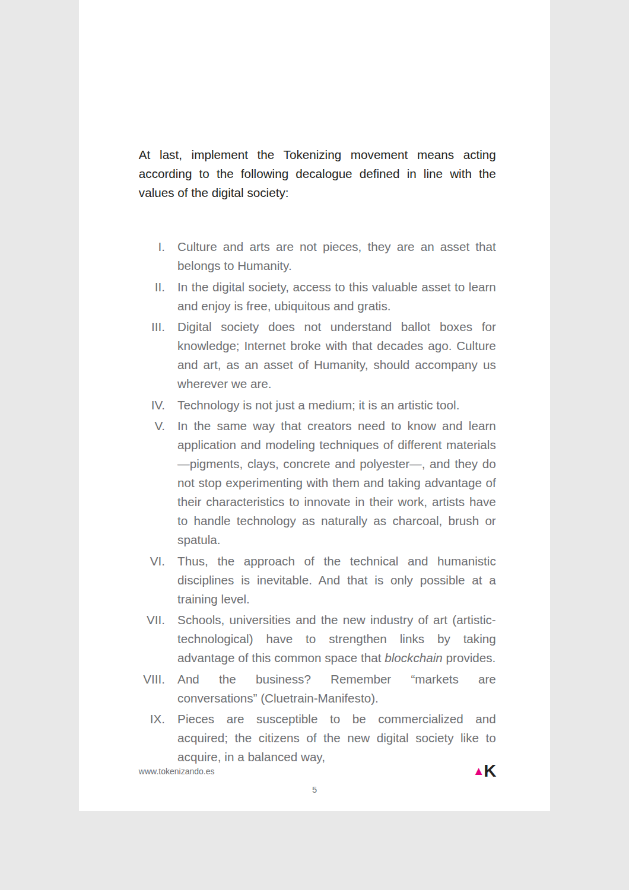At last, implement the Tokenizing movement means acting according to the following decalogue defined in line with the values of the digital society:
Culture and arts are not pieces, they are an asset that belongs to Humanity.
In the digital society, access to this valuable asset to learn and enjoy is free, ubiquitous and gratis.
Digital society does not understand ballot boxes for knowledge; Internet broke with that decades ago. Culture and art, as an asset of Humanity, should accompany us wherever we are.
Technology is not just a medium; it is an artistic tool.
In the same way that creators need to know and learn application and modeling techniques of different materials —pigments, clays, concrete and polyester—, and they do not stop experimenting with them and taking advantage of their characteristics to innovate in their work, artists have to handle technology as naturally as charcoal, brush or spatula.
Thus, the approach of the technical and humanistic disciplines is inevitable. And that is only possible at a training level.
Schools, universities and the new industry of art (artistic-technological) have to strengthen links by taking advantage of this common space that blockchain provides.
And the business? Remember “markets are conversations” (Cluetrain-Manifesto).
Pieces are susceptible to be commercialized and acquired; the citizens of the new digital society like to acquire, in a balanced way,
www.tokenizando.es ▲K
5